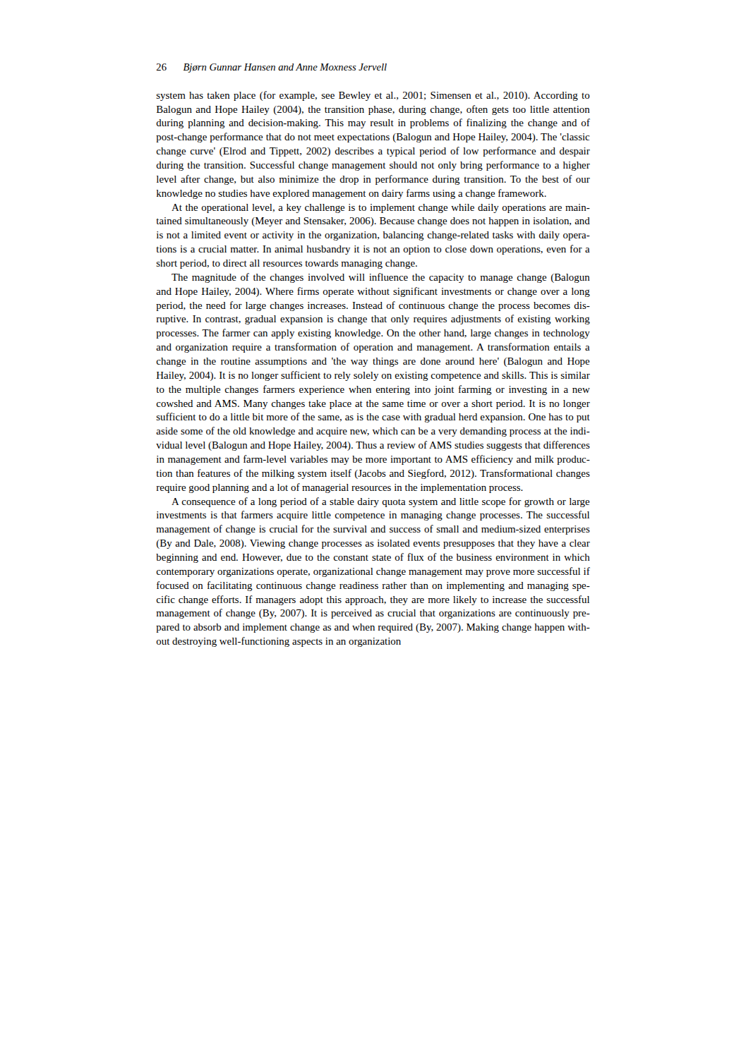26 Bjørn Gunnar Hansen and Anne Moxness Jervell
system has taken place (for example, see Bewley et al., 2001; Simensen et al., 2010). According to Balogun and Hope Hailey (2004), the transition phase, during change, often gets too little attention during planning and decision-making. This may result in problems of finalizing the change and of post-change performance that do not meet expectations (Balogun and Hope Hailey, 2004). The 'classic change curve' (Elrod and Tippett, 2002) describes a typical period of low performance and despair during the transition. Successful change management should not only bring performance to a higher level after change, but also minimize the drop in performance during transition. To the best of our knowledge no studies have explored management on dairy farms using a change framework.
At the operational level, a key challenge is to implement change while daily operations are maintained simultaneously (Meyer and Stensaker, 2006). Because change does not happen in isolation, and is not a limited event or activity in the organization, balancing change-related tasks with daily operations is a crucial matter. In animal husbandry it is not an option to close down operations, even for a short period, to direct all resources towards managing change.
The magnitude of the changes involved will influence the capacity to manage change (Balogun and Hope Hailey, 2004). Where firms operate without significant investments or change over a long period, the need for large changes increases. Instead of continuous change the process becomes disruptive. In contrast, gradual expansion is change that only requires adjustments of existing working processes. The farmer can apply existing knowledge. On the other hand, large changes in technology and organization require a transformation of operation and management. A transformation entails a change in the routine assumptions and 'the way things are done around here' (Balogun and Hope Hailey, 2004). It is no longer sufficient to rely solely on existing competence and skills. This is similar to the multiple changes farmers experience when entering into joint farming or investing in a new cowshed and AMS. Many changes take place at the same time or over a short period. It is no longer sufficient to do a little bit more of the same, as is the case with gradual herd expansion. One has to put aside some of the old knowledge and acquire new, which can be a very demanding process at the individual level (Balogun and Hope Hailey, 2004). Thus a review of AMS studies suggests that differences in management and farm-level variables may be more important to AMS efficiency and milk production than features of the milking system itself (Jacobs and Siegford, 2012). Transformational changes require good planning and a lot of managerial resources in the implementation process.
A consequence of a long period of a stable dairy quota system and little scope for growth or large investments is that farmers acquire little competence in managing change processes. The successful management of change is crucial for the survival and success of small and medium-sized enterprises (By and Dale, 2008). Viewing change processes as isolated events presupposes that they have a clear beginning and end. However, due to the constant state of flux of the business environment in which contemporary organizations operate, organizational change management may prove more successful if focused on facilitating continuous change readiness rather than on implementing and managing specific change efforts. If managers adopt this approach, they are more likely to increase the successful management of change (By, 2007). It is perceived as crucial that organizations are continuously prepared to absorb and implement change as and when required (By, 2007). Making change happen without destroying well-functioning aspects in an organization